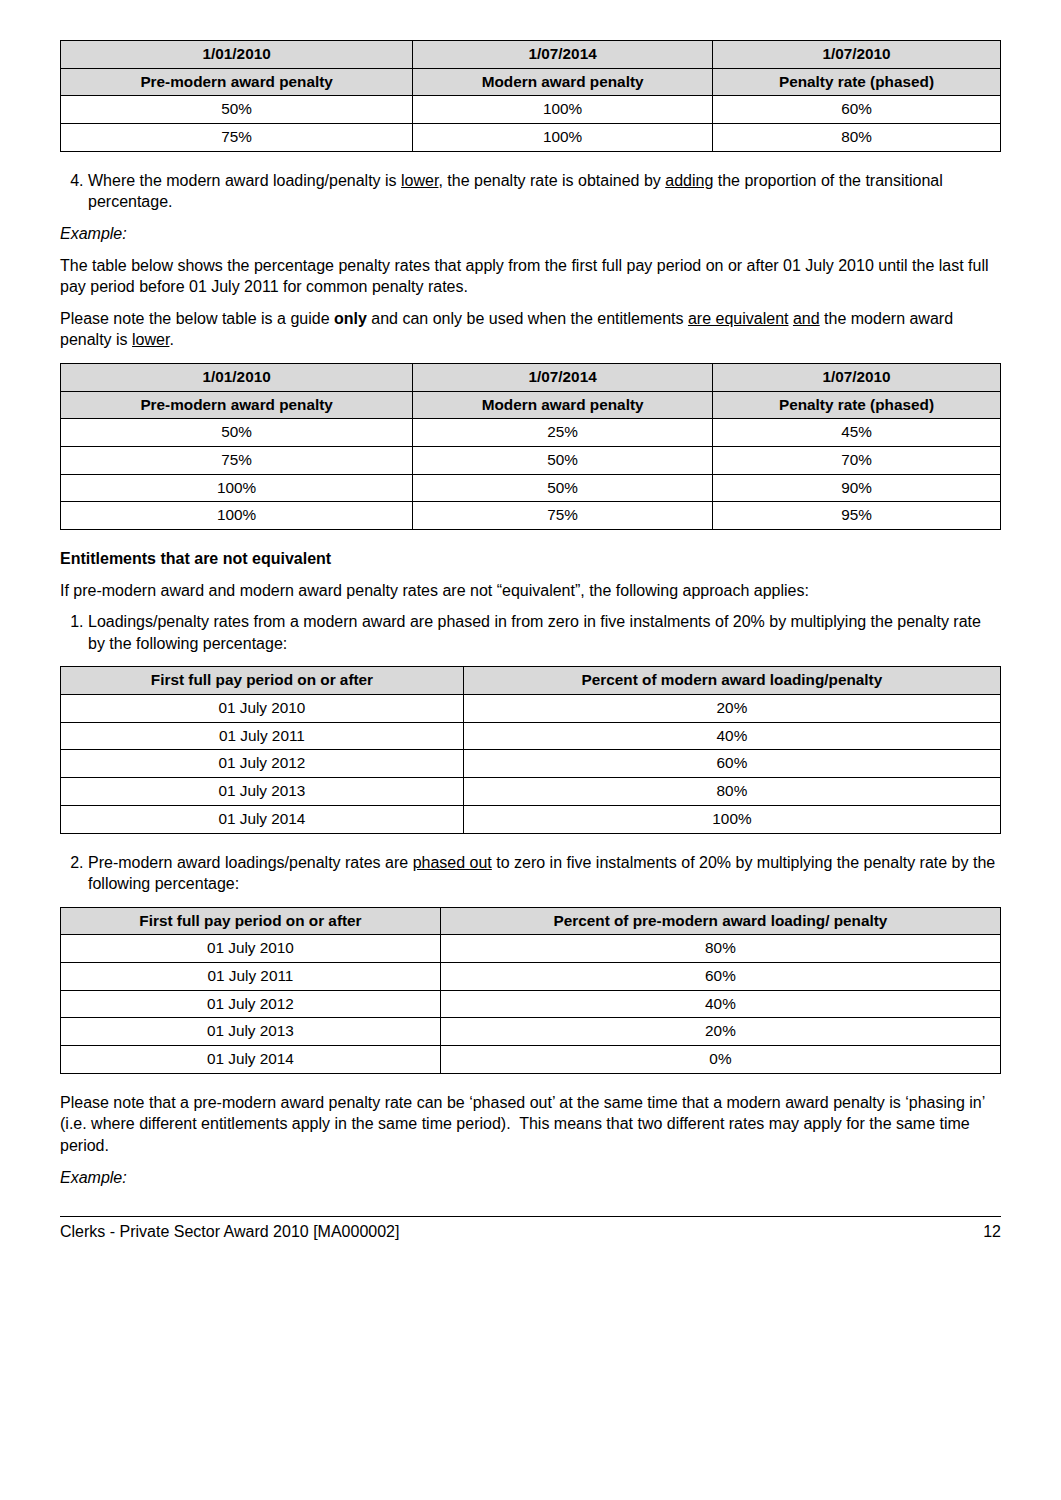| 1/01/2010 | 1/07/2014 | 1/07/2010 |
| --- | --- | --- |
| Pre-modern award penalty | Modern award penalty | Penalty rate (phased) |
| 50% | 100% | 60% |
| 75% | 100% | 80% |
Where the modern award loading/penalty is lower, the penalty rate is obtained by adding the proportion of the transitional percentage.
Example:
The table below shows the percentage penalty rates that apply from the first full pay period on or after 01 July 2010 until the last full pay period before 01 July 2011 for common penalty rates.
Please note the below table is a guide only and can only be used when the entitlements are equivalent and the modern award penalty is lower.
| 1/01/2010 | 1/07/2014 | 1/07/2010 |
| --- | --- | --- |
| Pre-modern award penalty | Modern award penalty | Penalty rate (phased) |
| 50% | 25% | 45% |
| 75% | 50% | 70% |
| 100% | 50% | 90% |
| 100% | 75% | 95% |
Entitlements that are not equivalent
If pre-modern award and modern award penalty rates are not “equivalent”, the following approach applies:
Loadings/penalty rates from a modern award are phased in from zero in five instalments of 20% by multiplying the penalty rate by the following percentage:
| First full pay period on or after | Percent of modern award loading/penalty |
| --- | --- |
| 01 July 2010 | 20% |
| 01 July 2011 | 40% |
| 01 July 2012 | 60% |
| 01 July 2013 | 80% |
| 01 July 2014 | 100% |
Pre-modern award loadings/penalty rates are phased out to zero in five instalments of 20% by multiplying the penalty rate by the following percentage:
| First full pay period on or after | Percent of pre-modern award loading/ penalty |
| --- | --- |
| 01 July 2010 | 80% |
| 01 July 2011 | 60% |
| 01 July 2012 | 40% |
| 01 July 2013 | 20% |
| 01 July 2014 | 0% |
Please note that a pre-modern award penalty rate can be ‘phased out’ at the same time that a modern award penalty is ‘phasing in’ (i.e. where different entitlements apply in the same time period). This means that two different rates may apply for the same time period.
Example:
Clerks - Private Sector Award 2010 [MA000002] 12